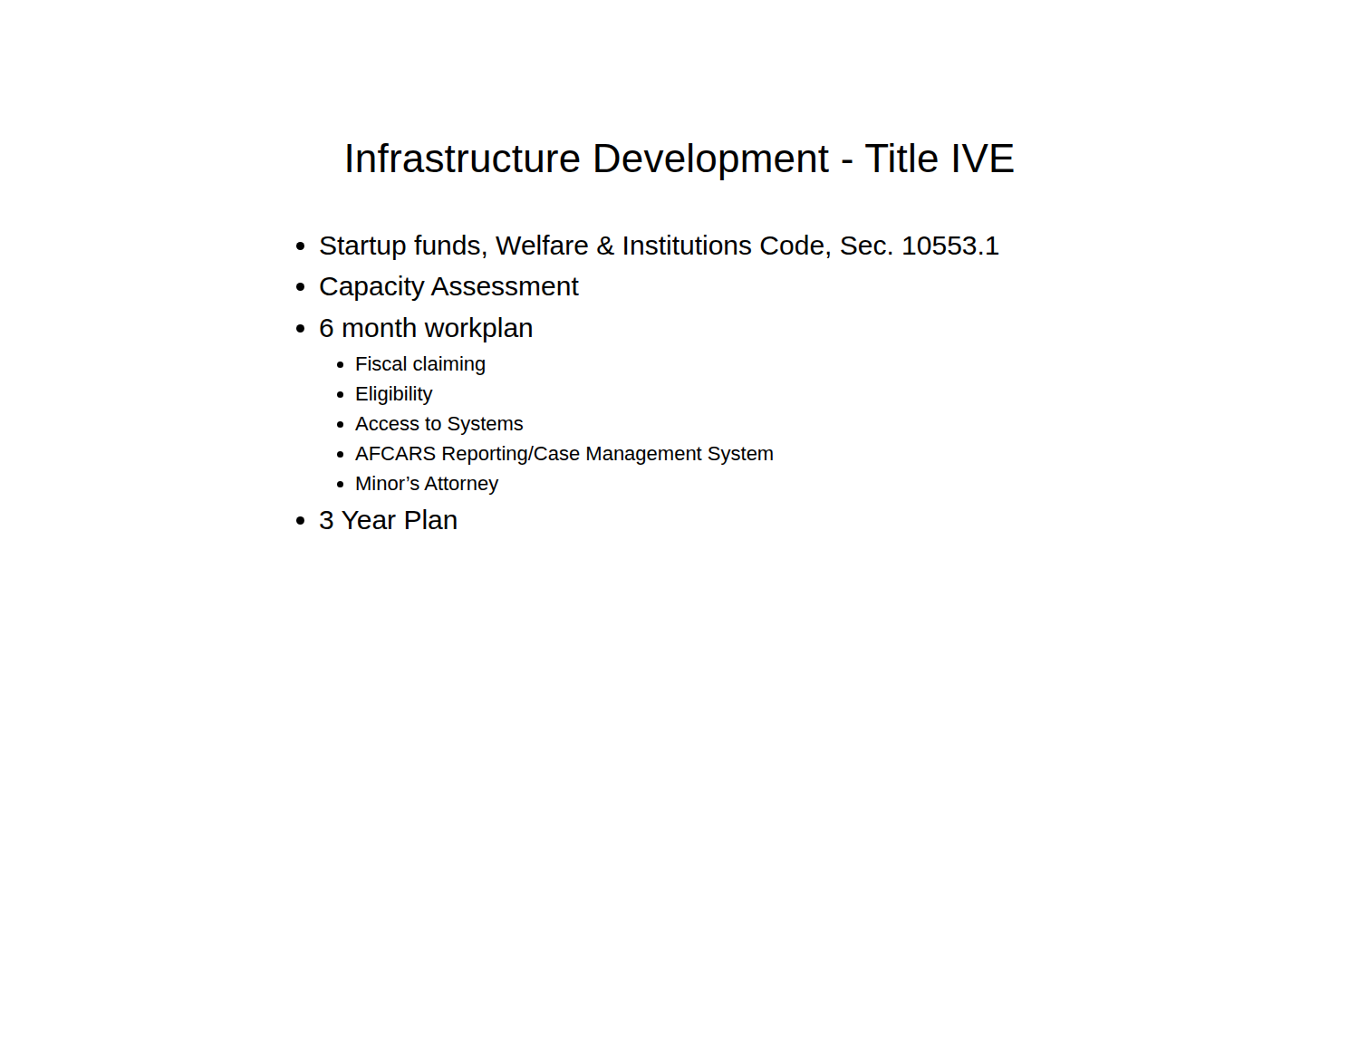Infrastructure Development - Title IVE
Startup funds, Welfare & Institutions Code, Sec. 10553.1
Capacity Assessment
6 month workplan
Fiscal claiming
Eligibility
Access to Systems
AFCARS Reporting/Case Management System
Minor’s Attorney
3 Year Plan